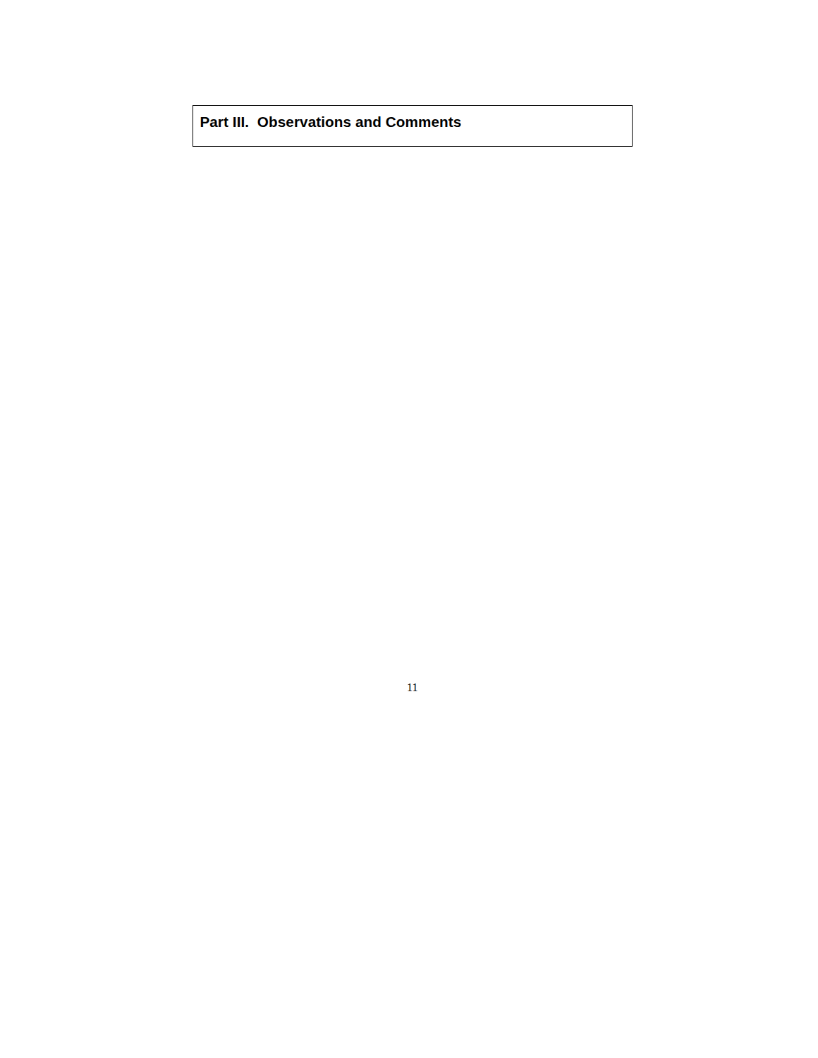Part III. Observations and Comments
11